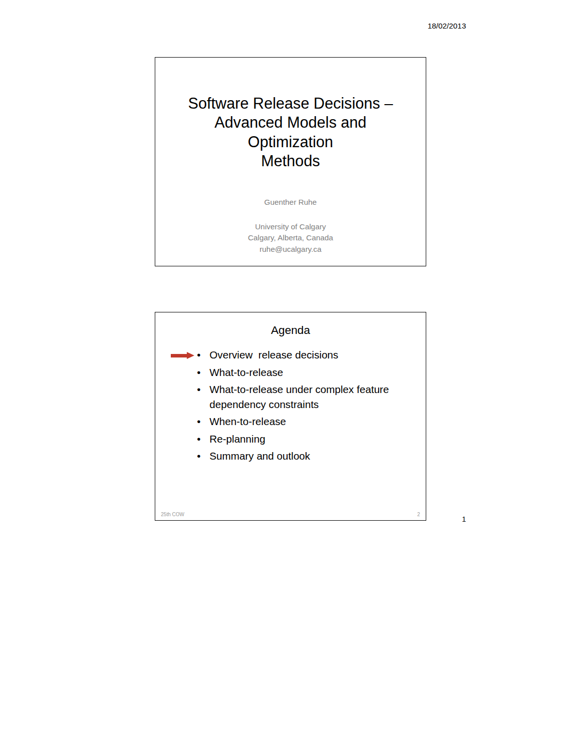18/02/2013
Software Release Decisions –
Advanced Models and Optimization
Methods
Guenther Ruhe
University of Calgary
Calgary, Alberta, Canada
ruhe@ucalgary.ca
Agenda
Overview release decisions
What-to-release
What-to-release under complex feature dependency constraints
When-to-release
Re-planning
Summary and outlook
25th COW 2
1